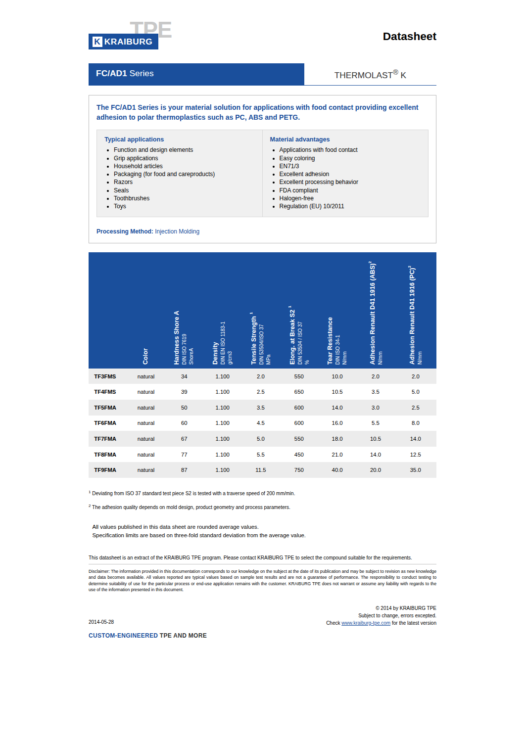TPE
KKRAIBURG
Datasheet
FC/AD1 Series
THERMOLAST® K
The FC/AD1 Series is your material solution for applications with food contact providing excellent adhesion to polar thermoplastics such as PC, ABS and PETG.
Typical applications
Function and design elements
Grip applications
Household articles
Packaging (for food and careproducts)
Razors
Seals
Toothbrushes
Toys
Material advantages
Applications with food contact
Easy coloring
EN71/3
Excellent adhesion
Excellent processing behavior
FDA compliant
Halogen-free
Regulation (EU) 10/2011
Processing Method: Injection Molding
| | Color | Hardness Shore A DIN ISO 7619 ShoreA | Density DIN EN ISO 1183-1 g/cm3 | Tensile Strength 1 DIN 53504/ISO 37 MPa | Elong. at Break S2 1 DIN 53504 / ISO 37 % | Tear Resistance DIN ISO 34-1 N/mm | Adhesion Renault D41 1916 (ABS) 2 N/mm | Adhesion Renault D41 1916 (PC) 2 N/mm |
| --- | --- | --- | --- | --- | --- | --- | --- | --- |
| TF3FMS | natural | 34 | 1.100 | 2.0 | 550 | 10.0 | 2.0 | 2.0 |
| TF4FMS | natural | 39 | 1.100 | 2.5 | 650 | 10.5 | 3.5 | 5.0 |
| TF5FMA | natural | 50 | 1.100 | 3.5 | 600 | 14.0 | 3.0 | 2.5 |
| TF6FMA | natural | 60 | 1.100 | 4.5 | 600 | 16.0 | 5.5 | 8.0 |
| TF7FMA | natural | 67 | 1.100 | 5.0 | 550 | 18.0 | 10.5 | 14.0 |
| TF8FMA | natural | 77 | 1.100 | 5.5 | 450 | 21.0 | 14.0 | 12.5 |
| TF9FMA | natural | 87 | 1.100 | 11.5 | 750 | 40.0 | 20.0 | 35.0 |
1 Deviating from ISO 37 standard test piece S2 is tested with a traverse speed of 200 mm/min.
2 The adhesion quality depends on mold design, product geometry and process parameters.
All values published in this data sheet are rounded average values.
Specification limits are based on three-fold standard deviation from the average value.
This datasheet is an extract of the KRAIBURG TPE program. Please contact KRAIBURG TPE to select the compound suitable for the requirements.
Disclaimer: The information provided in this documentation corresponds to our knowledge on the subject at the date of its publication and may be subject to revision as new knowledge and data becomes available. All values reported are typical values based on sample test results and are not a guarantee of performance. The responsibility to conduct testing to determine suitability of use for the particular process or end-use application remains with the customer. KRAIBURG TPE does not warrant or assume any liability with regards to the use of the information presented in this document.
2014-05-28
© 2014 by KRAIBURG TPE
Subject to change, errors excepted.
Check www.kraiburg-tpe.com for the latest version
CUSTOM-ENGINEERED TPE AND MORE